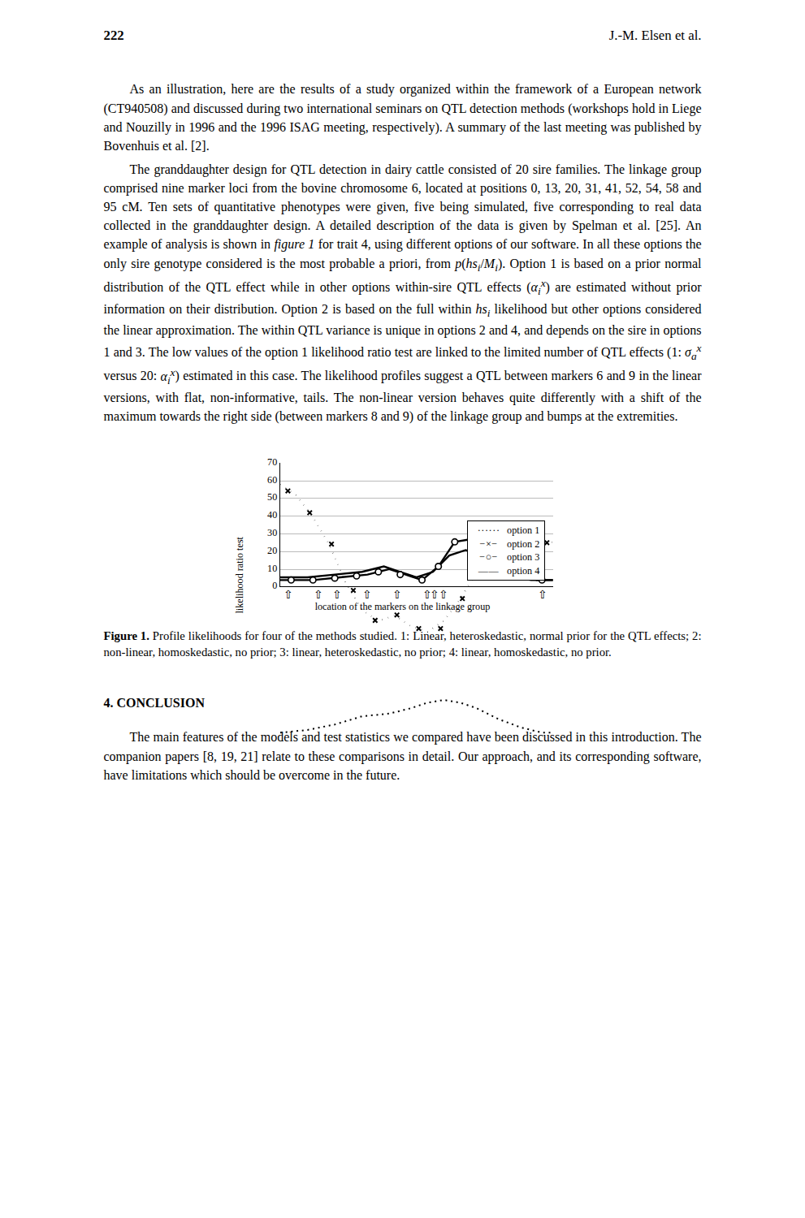222 J.-M. Elsen et al.
As an illustration, here are the results of a study organized within the framework of a European network (CT940508) and discussed during two international seminars on QTL detection methods (workshops hold in Liege and Nouzilly in 1996 and the 1996 ISAG meeting, respectively). A summary of the last meeting was published by Bovenhuis et al. [2].
The granddaughter design for QTL detection in dairy cattle consisted of 20 sire families. The linkage group comprised nine marker loci from the bovine chromosome 6, located at positions 0, 13, 20, 31, 41, 52, 54, 58 and 95 cM. Ten sets of quantitative phenotypes were given, five being simulated, five corresponding to real data collected in the granddaughter design. A detailed description of the data is given by Spelman et al. [25]. An example of analysis is shown in figure 1 for trait 4, using different options of our software. In all these options the only sire genotype considered is the most probable a priori, from p(hsi/Mi). Option 1 is based on a prior normal distribution of the QTL effect while in other options within-sire QTL effects (αix) are estimated without prior information on their distribution. Option 2 is based on the full within hsi likelihood but other options considered the linear approximation. The within QTL variance is unique in options 2 and 4, and depends on the sire in options 1 and 3. The low values of the option 1 likelihood ratio test are linked to the limited number of QTL effects (1: σax versus 20: αix) estimated in this case. The likelihood profiles suggest a QTL between markers 6 and 9 in the linear versions, with flat, non-informative, tails. The non-linear version behaves quite differently with a shift of the maximum towards the right side (between markers 8 and 9) of the linkage group and bumps at the extremities.
likelihood ratio test
70
60
50
40
30
20
10
0
······ option 1
−×− option 2
−○− option 3
—— option 4
⇧ ⇧ ⇧ ⇧ ⇧ ⇧ ⇧ ⇧ ⇧
location of the markers on the linkage group
Figure 1. Profile likelihoods for four of the methods studied. 1: Linear, heteroskedastic, normal prior for the QTL effects; 2: non-linear, homoskedastic, no prior; 3: linear, heteroskedastic, no prior; 4: linear, homoskedastic, no prior.
4. CONCLUSION
The main features of the models and test statistics we compared have been discussed in this introduction. The companion papers [8, 19, 21] relate to these comparisons in detail. Our approach, and its corresponding software, have limitations which should be overcome in the future.